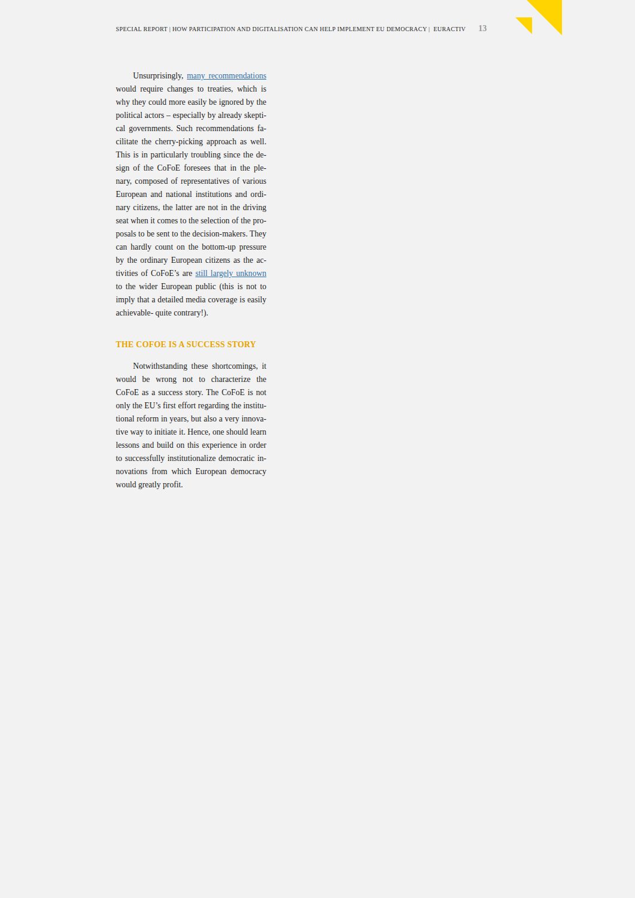Special Report | How Participation and Digitalisation Can Help Implement EU Democracy | EURACTIV 13
Unsurprisingly, many recommendations would require changes to treaties, which is why they could more easily be ignored by the political actors – especially by already skeptical governments. Such recommendations facilitate the cherry-picking approach as well. This is in particularly troubling since the design of the CoFoE foresees that in the plenary, composed of representatives of various European and national institutions and ordinary citizens, the latter are not in the driving seat when it comes to the selection of the proposals to be sent to the decision-makers. They can hardly count on the bottom-up pressure by the ordinary European citizens as the activities of CoFoE’s are still largely unknown to the wider European public (this is not to imply that a detailed media coverage is easily achievable- quite contrary!).
The CoFoE is a success story
Notwithstanding these shortcomings, it would be wrong not to characterize the CoFoE as a success story. The CoFoE is not only the EU’s first effort regarding the institutional reform in years, but also a very innovative way to initiate it. Hence, one should learn lessons and build on this experience in order to successfully institutionalize democratic innovations from which European democracy would greatly profit.